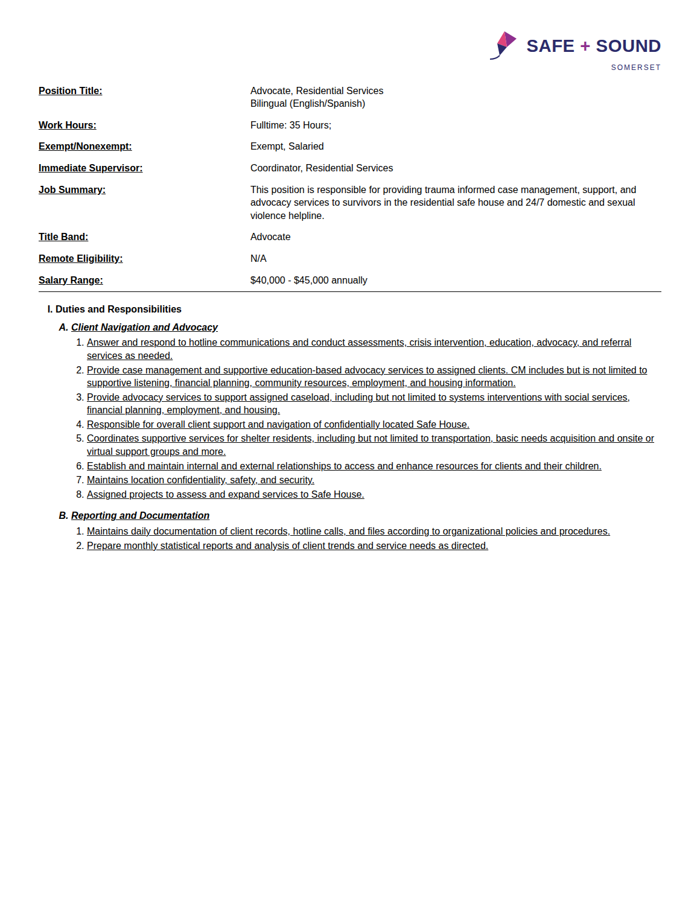SAFE + SOUND SOMERSET
| Position Title: | Advocate, Residential Services Bilingual (English/Spanish) |
| Work Hours: | Fulltime: 35 Hours; |
| Exempt/Nonexempt: | Exempt, Salaried |
| Immediate Supervisor: | Coordinator, Residential Services |
| Job Summary: | This position is responsible for providing trauma informed case management, support, and advocacy services to survivors in the residential safe house and 24/7 domestic and sexual violence helpline. |
| Title Band: | Advocate |
| Remote Eligibility: | N/A |
| Salary Range: | $40,000 - $45,000 annually |
Duties and Responsibilities
Client Navigation and Advocacy
Answer and respond to hotline communications and conduct assessments, crisis intervention, education, advocacy, and referral services as needed.
Provide case management and supportive education-based advocacy services to assigned clients. CM includes but is not limited to supportive listening, financial planning, community resources, employment, and housing information.
Provide advocacy services to support assigned caseload, including but not limited to systems interventions with social services, financial planning, employment, and housing.
Responsible for overall client support and navigation of confidentially located Safe House.
Coordinates supportive services for shelter residents, including but not limited to transportation, basic needs acquisition and onsite or virtual support groups and more.
Establish and maintain internal and external relationships to access and enhance resources for clients and their children.
Maintains location confidentiality, safety, and security.
Assigned projects to assess and expand services to Safe House.
Reporting and Documentation
Maintains daily documentation of client records, hotline calls, and files according to organizational policies and procedures.
Prepare monthly statistical reports and analysis of client trends and service needs as directed.